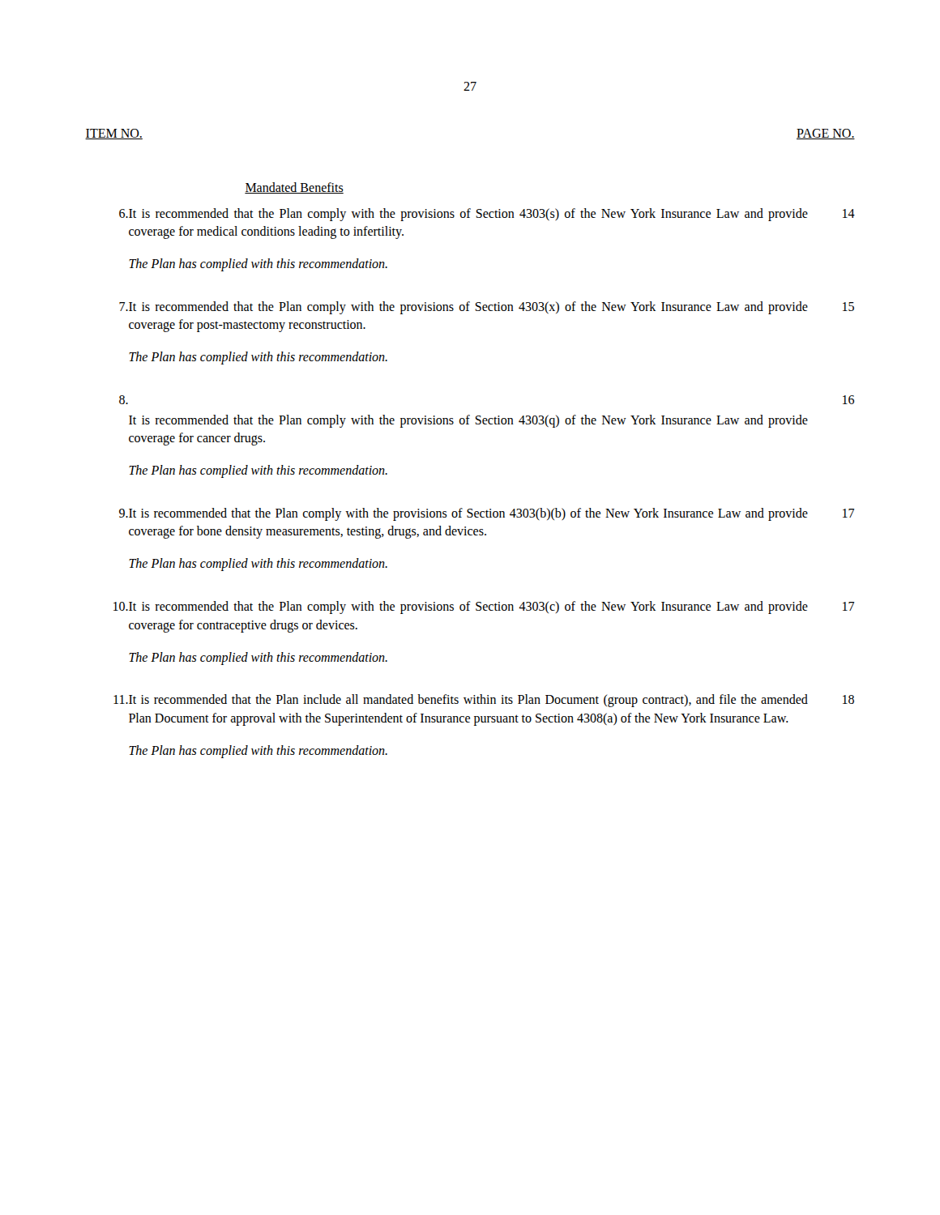27
ITEM NO. PAGE NO.
Mandated Benefits
| 6. | It is recommended that the Plan comply with the provisions of Section 4303(s) of the New York Insurance Law and provide coverage for medical conditions leading to infertility. The Plan has complied with this recommendation. | 14 |
| 7. | It is recommended that the Plan comply with the provisions of Section 4303(x) of the New York Insurance Law and provide coverage for post-mastectomy reconstruction. The Plan has complied with this recommendation. | 15 |
| 8. | It is recommended that the Plan comply with the provisions of Section 4303(q) of the New York Insurance Law and provide coverage for cancer drugs. The Plan has complied with this recommendation. | 16 |
| 9. | It is recommended that the Plan comply with the provisions of Section 4303(b)(b) of the New York Insurance Law and provide coverage for bone density measurements, testing, drugs, and devices. The Plan has complied with this recommendation. | 17 |
| 10. | It is recommended that the Plan comply with the provisions of Section 4303(c) of the New York Insurance Law and provide coverage for contraceptive drugs or devices. The Plan has complied with this recommendation. | 17 |
| 11. | It is recommended that the Plan include all mandated benefits within its Plan Document (group contract), and file the amended Plan Document for approval with the Superintendent of Insurance pursuant to Section 4308(a) of the New York Insurance Law. The Plan has complied with this recommendation. | 18 |